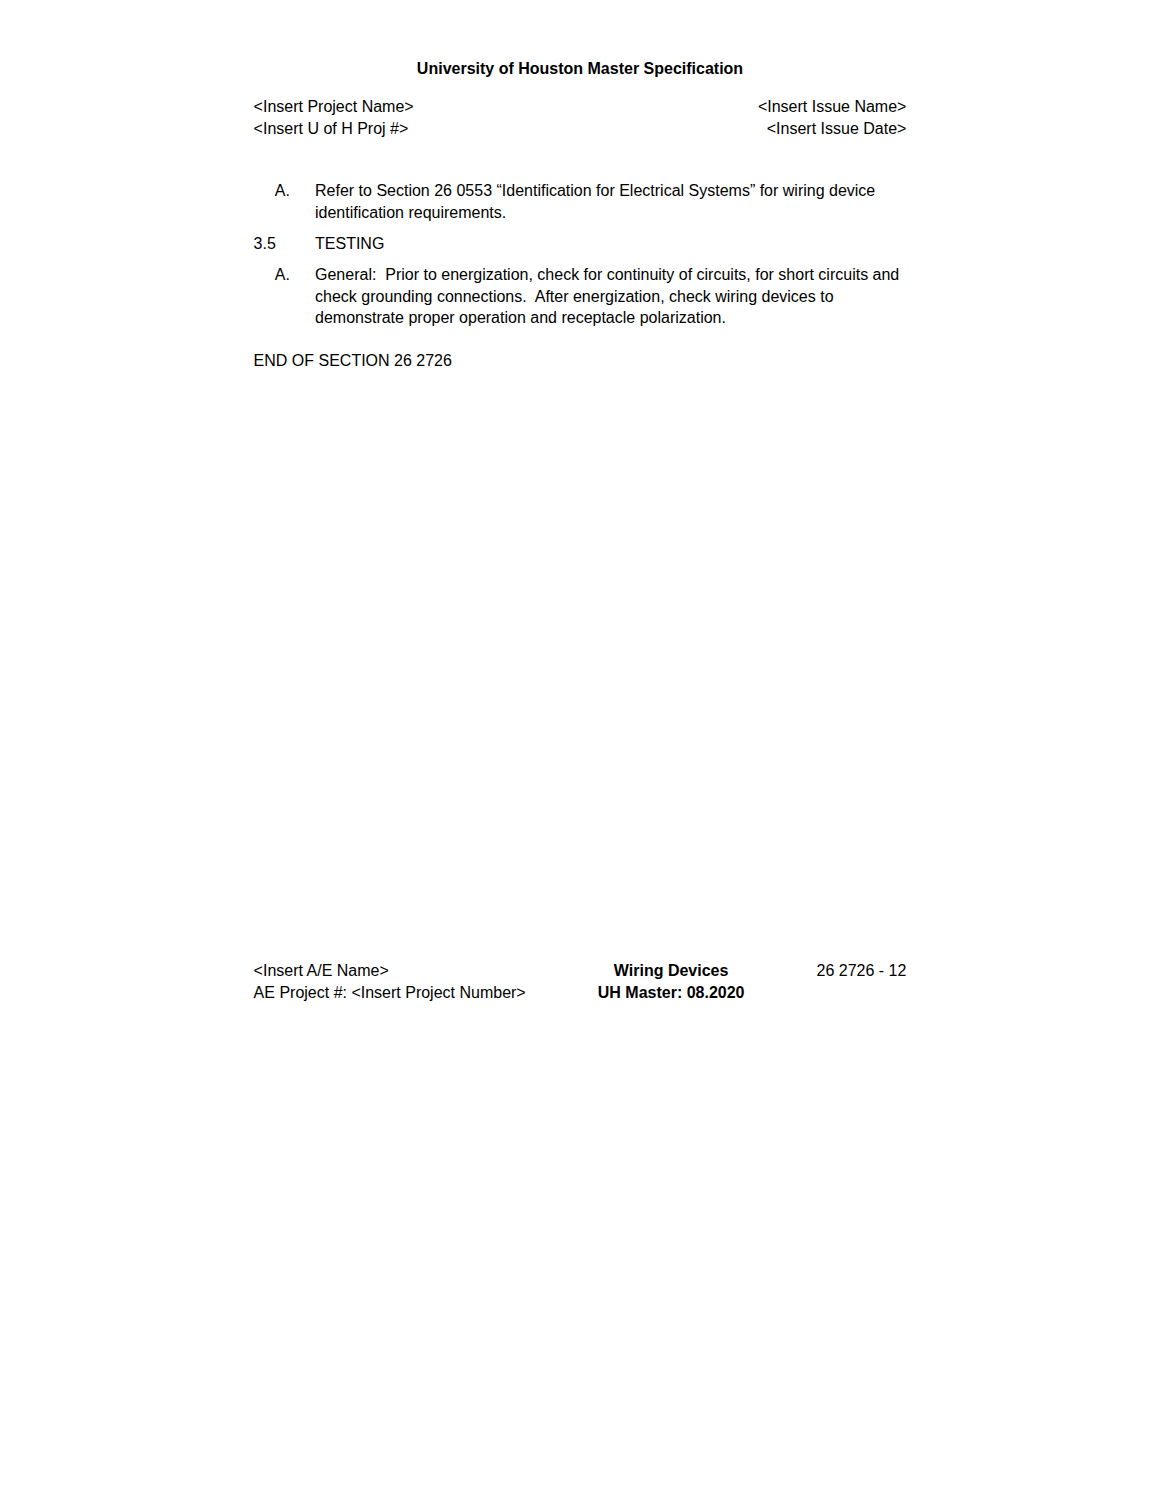University of Houston Master Specification
<Insert Project Name> <Insert Issue Name>
<Insert U of H Proj #> <Insert Issue Date>
A. Refer to Section 26 0553 “Identification for Electrical Systems” for wiring device identification requirements.
3.5 TESTING
A. General: Prior to energization, check for continuity of circuits, for short circuits and check grounding connections. After energization, check wiring devices to demonstrate proper operation and receptacle polarization.
END OF SECTION 26 2726
<Insert A/E Name> AE Project #: <Insert Project Number>
Wiring Devices UH Master: 08.2020
26 2726 - 12